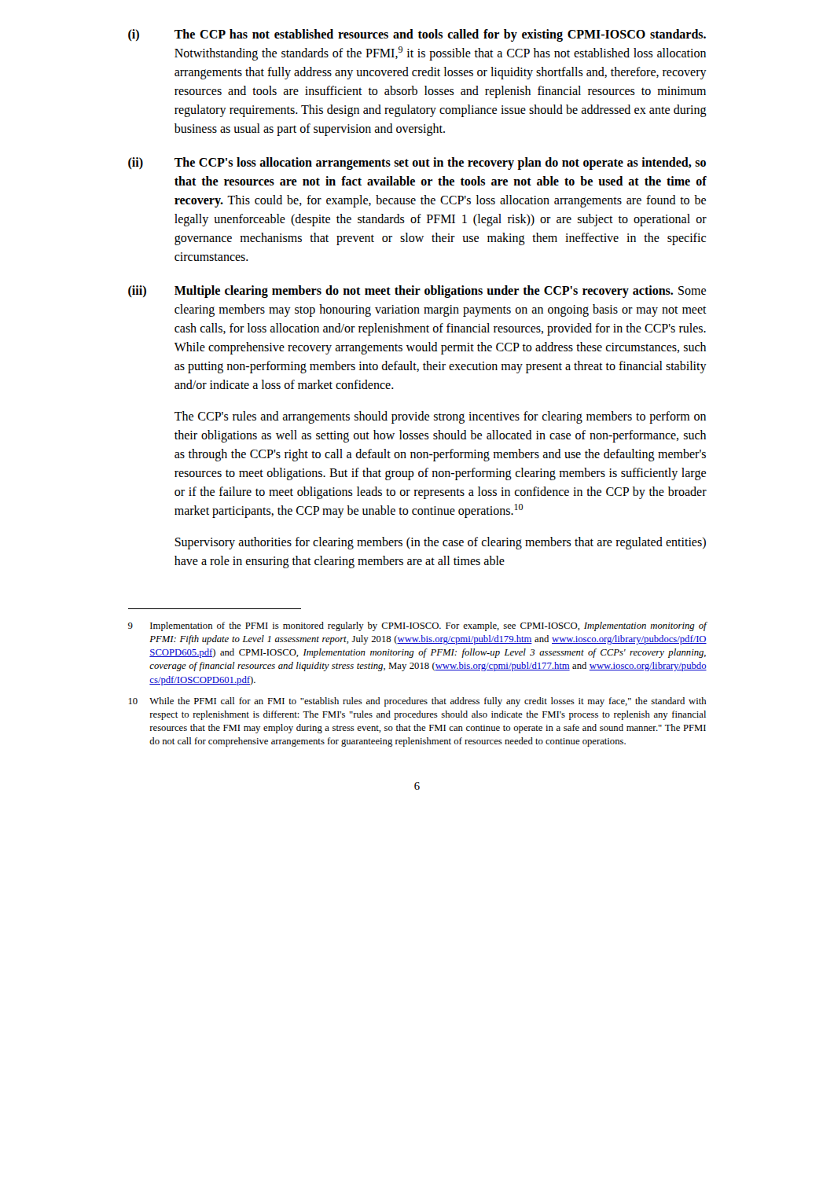(i)
The CCP has not established resources and tools called for by existing CPMI-IOSCO standards. Notwithstanding the standards of the PFMI,9 it is possible that a CCP has not established loss allocation arrangements that fully address any uncovered credit losses or liquidity shortfalls and, therefore, recovery resources and tools are insufficient to absorb losses and replenish financial resources to minimum regulatory requirements. This design and regulatory compliance issue should be addressed ex ante during business as usual as part of supervision and oversight.
(ii)
The CCP's loss allocation arrangements set out in the recovery plan do not operate as intended, so that the resources are not in fact available or the tools are not able to be used at the time of recovery. This could be, for example, because the CCP's loss allocation arrangements are found to be legally unenforceable (despite the standards of PFMI 1 (legal risk)) or are subject to operational or governance mechanisms that prevent or slow their use making them ineffective in the specific circumstances.
(iii)
Multiple clearing members do not meet their obligations under the CCP's recovery actions. Some clearing members may stop honouring variation margin payments on an ongoing basis or may not meet cash calls, for loss allocation and/or replenishment of financial resources, provided for in the CCP's rules. While comprehensive recovery arrangements would permit the CCP to address these circumstances, such as putting non-performing members into default, their execution may present a threat to financial stability and/or indicate a loss of market confidence.
The CCP's rules and arrangements should provide strong incentives for clearing members to perform on their obligations as well as setting out how losses should be allocated in case of non-performance, such as through the CCP's right to call a default on non-performing members and use the defaulting member's resources to meet obligations. But if that group of non-performing clearing members is sufficiently large or if the failure to meet obligations leads to or represents a loss in confidence in the CCP by the broader market participants, the CCP may be unable to continue operations.10
Supervisory authorities for clearing members (in the case of clearing members that are regulated entities) have a role in ensuring that clearing members are at all times able
9 Implementation of the PFMI is monitored regularly by CPMI-IOSCO. For example, see CPMI-IOSCO, Implementation monitoring of PFMI: Fifth update to Level 1 assessment report, July 2018 (www.bis.org/cpmi/publ/d179.htm and www.iosco.org/library/pubdocs/pdf/IOSCOPD605.pdf) and CPMI-IOSCO, Implementation monitoring of PFMI: follow-up Level 3 assessment of CCPs' recovery planning, coverage of financial resources and liquidity stress testing, May 2018 (www.bis.org/cpmi/publ/d177.htm and www.iosco.org/library/pubdocs/pdf/IOSCOPD601.pdf).
10 While the PFMI call for an FMI to "establish rules and procedures that address fully any credit losses it may face," the standard with respect to replenishment is different: The FMI's "rules and procedures should also indicate the FMI's process to replenish any financial resources that the FMI may employ during a stress event, so that the FMI can continue to operate in a safe and sound manner." The PFMI do not call for comprehensive arrangements for guaranteeing replenishment of resources needed to continue operations.
6